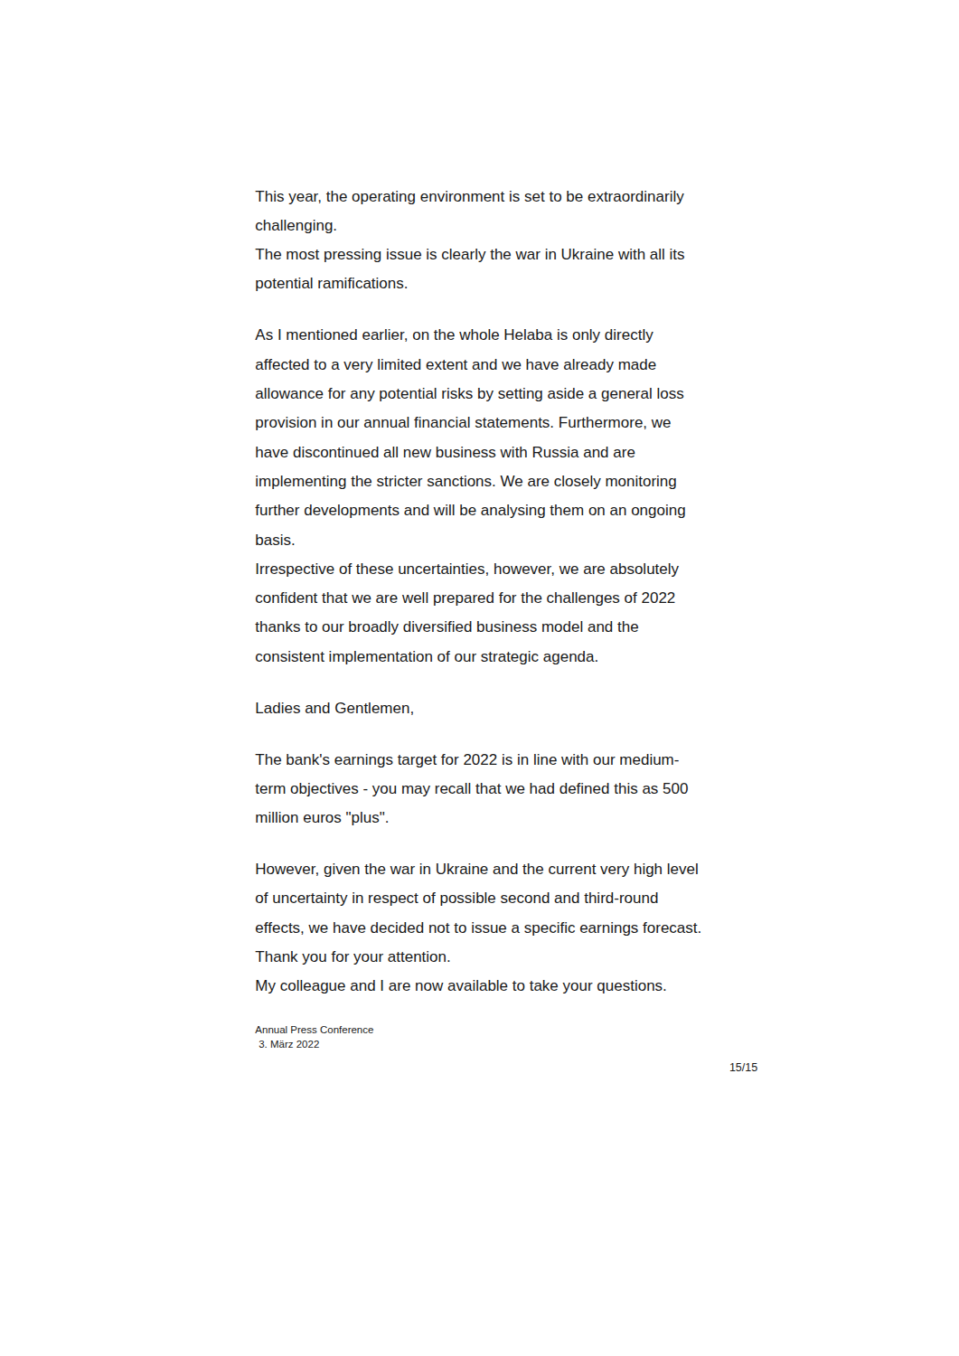This year, the operating environment is set to be extraordinarily challenging.
The most pressing issue is clearly the war in Ukraine with all its potential ramifications.
As I mentioned earlier, on the whole Helaba is only directly affected to a very limited extent and we have already made allowance for any potential risks by setting aside a general loss provision in our annual financial statements. Furthermore, we have discontinued all new business with Russia and are implementing the stricter sanctions. We are closely monitoring further developments and will be analysing them on an ongoing basis.
Irrespective of these uncertainties, however, we are absolutely confident that we are well prepared for the challenges of 2022 thanks to our broadly diversified business model and the consistent implementation of our strategic agenda.
Ladies and Gentlemen,
The bank's earnings target for 2022 is in line with our medium-term objectives - you may recall that we had defined this as 500 million euros "plus".
However, given the war in Ukraine and the current very high level of uncertainty in respect of possible second and third-round effects, we have decided not to issue a specific earnings forecast.
Thank you for your attention.
My colleague and I are now available to take your questions.
Annual Press Conference 3. März 2022 15/15